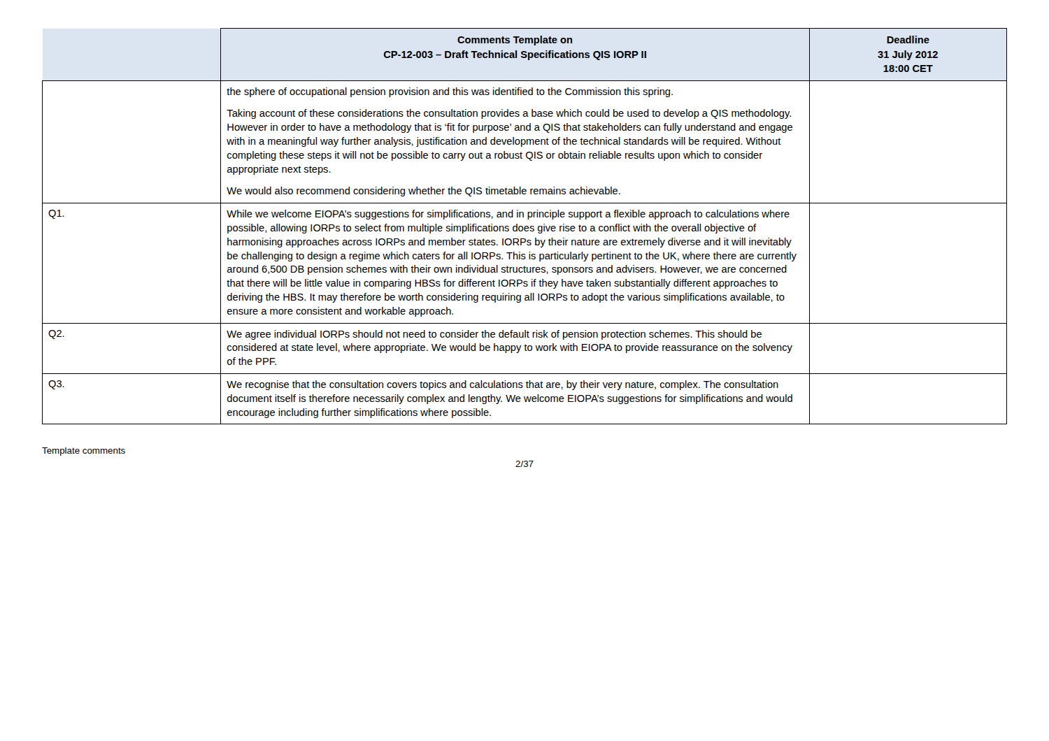| | Comments Template on CP-12-003 – Draft Technical Specifications QIS IORP II | Deadline 31 July 2012 18:00 CET |
| --- | --- | --- |
| | the sphere of occupational pension provision and this was identified to the Commission this spring. Taking account of these considerations the consultation provides a base which could be used to develop a QIS methodology. However in order to have a methodology that is ‘fit for purpose’ and a QIS that stakeholders can fully understand and engage with in a meaningful way further analysis, justification and development of the technical standards will be required. Without completing these steps it will not be possible to carry out a robust QIS or obtain reliable results upon which to consider appropriate next steps. We would also recommend considering whether the QIS timetable remains achievable. | |
| Q1. | While we welcome EIOPA’s suggestions for simplifications, and in principle support a flexible approach to calculations where possible, allowing IORPs to select from multiple simplifications does give rise to a conflict with the overall objective of harmonising approaches across IORPs and member states. IORPs by their nature are extremely diverse and it will inevitably be challenging to design a regime which caters for all IORPs. This is particularly pertinent to the UK, where there are currently around 6,500 DB pension schemes with their own individual structures, sponsors and advisers. However, we are concerned that there will be little value in comparing HBSs for different IORPs if they have taken substantially different approaches to deriving the HBS. It may therefore be worth considering requiring all IORPs to adopt the various simplifications available, to ensure a more consistent and workable approach. | |
| Q2. | We agree individual IORPs should not need to consider the default risk of pension protection schemes. This should be considered at state level, where appropriate. We would be happy to work with EIOPA to provide reassurance on the solvency of the PPF. | |
| Q3. | We recognise that the consultation covers topics and calculations that are, by their very nature, complex. The consultation document itself is therefore necessarily complex and lengthy. We welcome EIOPA’s suggestions for simplifications and would encourage including further simplifications where possible. | |
Template comments
2/37